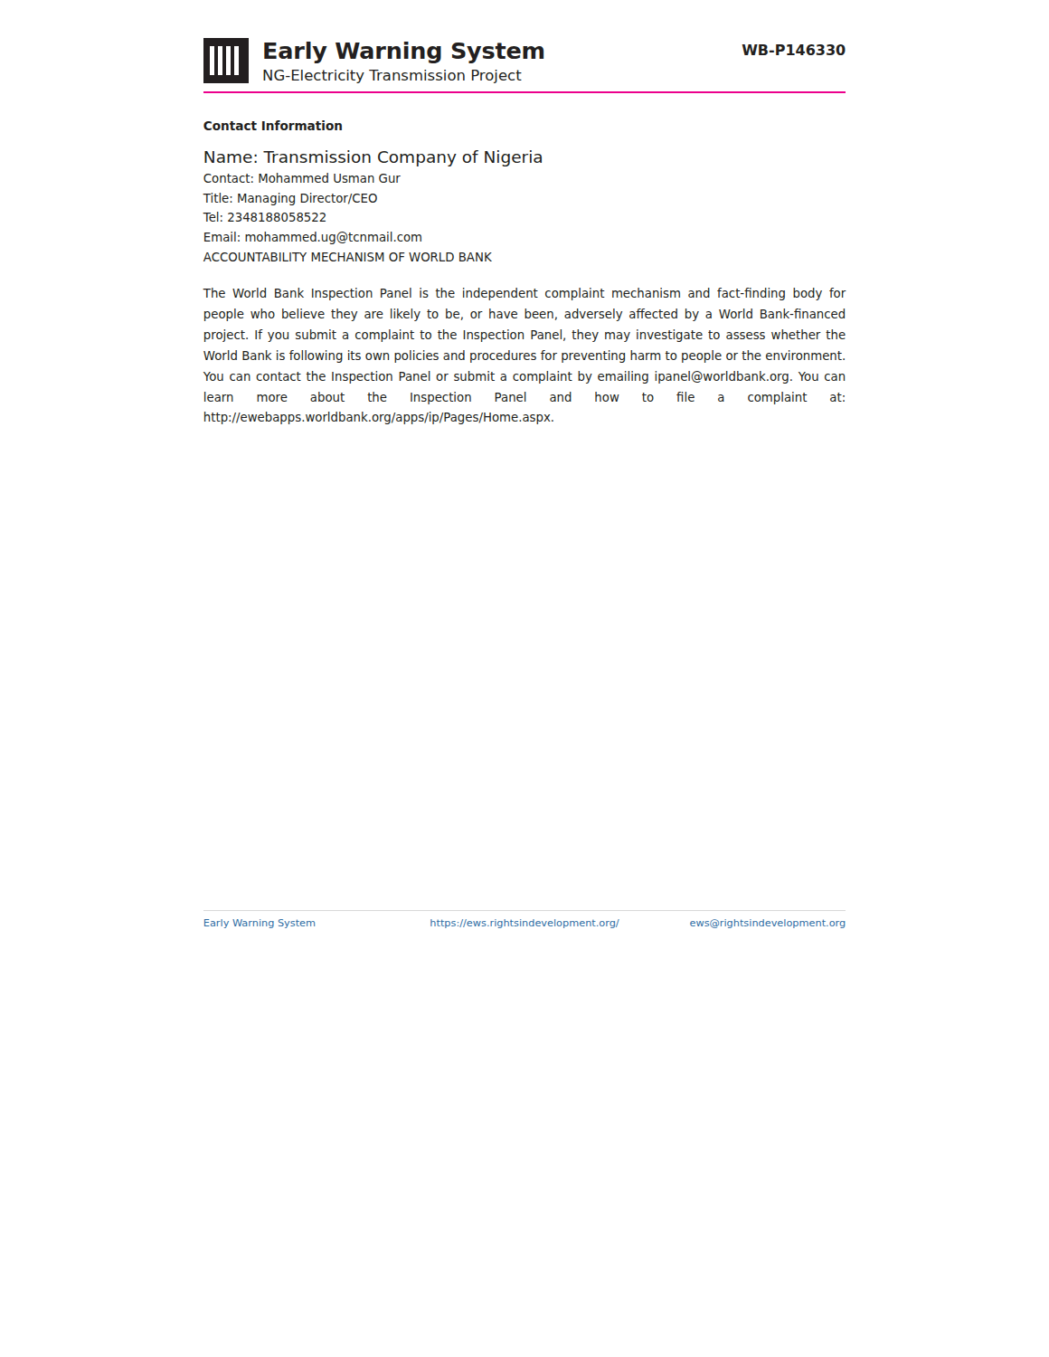Early Warning System
NG-Electricity Transmission Project
WB-P146330
Contact Information
Name: Transmission Company of Nigeria
Contact: Mohammed Usman Gur
Title: Managing Director/CEO
Tel: 2348188058522
Email: mohammed.ug@tcnmail.com
ACCOUNTABILITY MECHANISM OF WORLD BANK
The World Bank Inspection Panel is the independent complaint mechanism and fact-finding body for people who believe they are likely to be, or have been, adversely affected by a World Bank-financed project. If you submit a complaint to the Inspection Panel, they may investigate to assess whether the World Bank is following its own policies and procedures for preventing harm to people or the environment. You can contact the Inspection Panel or submit a complaint by emailing ipanel@worldbank.org. You can learn more about the Inspection Panel and how to file a complaint at: http://ewebapps.worldbank.org/apps/ip/Pages/Home.aspx.
Early Warning System
https://ews.rightsindevelopment.org/
ews@rightsindevelopment.org